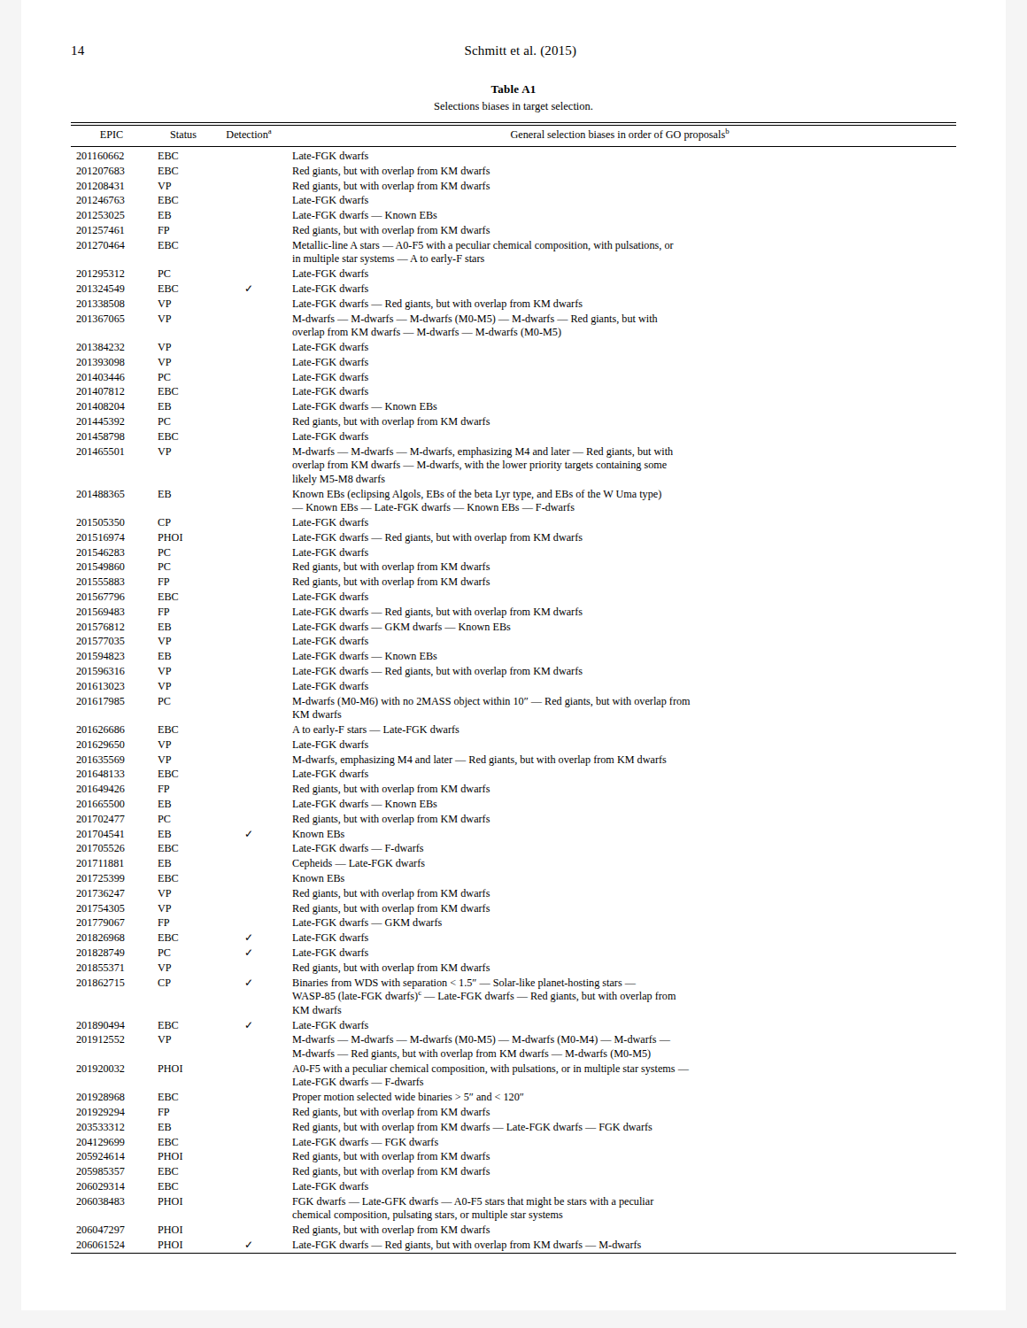14
Schmitt et al. (2015)
Table A1
Selections biases in target selection.
| EPIC | Status | Detection a | General selection biases in order of GO proposals b |
| --- | --- | --- | --- |
| 201160662 | EBC | | Late-FGK dwarfs |
| 201207683 | EBC | | Red giants, but with overlap from KM dwarfs |
| 201208431 | VP | | Red giants, but with overlap from KM dwarfs |
| 201246763 | EBC | | Late-FGK dwarfs |
| 201253025 | EB | | Late-FGK dwarfs — Known EBs |
| 201257461 | FP | | Red giants, but with overlap from KM dwarfs |
| 201270464 | EBC | | Metallic-line A stars — A0-F5 with a peculiar chemical composition, with pulsations, or in multiple star systems — A to early-F stars |
| 201295312 | PC | | Late-FGK dwarfs |
| 201324549 | EBC | ✓ | Late-FGK dwarfs |
| 201338508 | VP | | Late-FGK dwarfs — Red giants, but with overlap from KM dwarfs |
| 201367065 | VP | | M-dwarfs — M-dwarfs — M-dwarfs (M0-M5) — M-dwarfs — Red giants, but with overlap from KM dwarfs — M-dwarfs — M-dwarfs (M0-M5) |
| 201384232 | VP | | Late-FGK dwarfs |
| 201393098 | VP | | Late-FGK dwarfs |
| 201403446 | PC | | Late-FGK dwarfs |
| 201407812 | EBC | | Late-FGK dwarfs |
| 201408204 | EB | | Late-FGK dwarfs — Known EBs |
| 201445392 | PC | | Red giants, but with overlap from KM dwarfs |
| 201458798 | EBC | | Late-FGK dwarfs |
| 201465501 | VP | | M-dwarfs — M-dwarfs — M-dwarfs, emphasizing M4 and later — Red giants, but with overlap from KM dwarfs — M-dwarfs, with the lower priority targets containing some likely M5-M8 dwarfs |
| 201488365 | EB | | Known EBs (eclipsing Algols, EBs of the beta Lyr type, and EBs of the W Uma type) — Known EBs — Late-FGK dwarfs — Known EBs — F-dwarfs |
| 201505350 | CP | | Late-FGK dwarfs |
| 201516974 | PHOI | | Late-FGK dwarfs — Red giants, but with overlap from KM dwarfs |
| 201546283 | PC | | Late-FGK dwarfs |
| 201549860 | PC | | Red giants, but with overlap from KM dwarfs |
| 201555883 | FP | | Red giants, but with overlap from KM dwarfs |
| 201567796 | EBC | | Late-FGK dwarfs |
| 201569483 | FP | | Late-FGK dwarfs — Red giants, but with overlap from KM dwarfs |
| 201576812 | EB | | Late-FGK dwarfs — GKM dwarfs — Known EBs |
| 201577035 | VP | | Late-FGK dwarfs |
| 201594823 | EB | | Late-FGK dwarfs — Known EBs |
| 201596316 | VP | | Late-FGK dwarfs — Red giants, but with overlap from KM dwarfs |
| 201613023 | VP | | Late-FGK dwarfs |
| 201617985 | PC | | M-dwarfs (M0-M6) with no 2MASS object within 10″ — Red giants, but with overlap from KM dwarfs |
| 201626686 | EBC | | A to early-F stars — Late-FGK dwarfs |
| 201629650 | VP | | Late-FGK dwarfs |
| 201635569 | VP | | M-dwarfs, emphasizing M4 and later — Red giants, but with overlap from KM dwarfs |
| 201648133 | EBC | | Late-FGK dwarfs |
| 201649426 | FP | | Red giants, but with overlap from KM dwarfs |
| 201665500 | EB | | Late-FGK dwarfs — Known EBs |
| 201702477 | PC | | Red giants, but with overlap from KM dwarfs |
| 201704541 | EB | ✓ | Known EBs |
| 201705526 | EBC | | Late-FGK dwarfs — F-dwarfs |
| 201711881 | EB | | Cepheids — Late-FGK dwarfs |
| 201725399 | EBC | | Known EBs |
| 201736247 | VP | | Red giants, but with overlap from KM dwarfs |
| 201754305 | VP | | Red giants, but with overlap from KM dwarfs |
| 201779067 | FP | | Late-FGK dwarfs — GKM dwarfs |
| 201826968 | EBC | ✓ | Late-FGK dwarfs |
| 201828749 | PC | ✓ | Late-FGK dwarfs |
| 201855371 | VP | | Red giants, but with overlap from KM dwarfs |
| 201862715 | CP | ✓ | Binaries from WDS with separation < 1.5″ — Solar-like planet-hosting stars — WASP-85 (late-FGK dwarfs) c — Late-FGK dwarfs — Red giants, but with overlap from KM dwarfs |
| 201890494 | EBC | ✓ | Late-FGK dwarfs |
| 201912552 | VP | | M-dwarfs — M-dwarfs — M-dwarfs (M0-M5) — M-dwarfs (M0-M4) — M-dwarfs — M-dwarfs — Red giants, but with overlap from KM dwarfs — M-dwarfs (M0-M5) |
| 201920032 | PHOI | | A0-F5 with a peculiar chemical composition, with pulsations, or in multiple star systems — Late-FGK dwarfs — F-dwarfs |
| 201928968 | EBC | | Proper motion selected wide binaries > 5″ and < 120″ |
| 201929294 | FP | | Red giants, but with overlap from KM dwarfs |
| 203533312 | EB | | Red giants, but with overlap from KM dwarfs — Late-FGK dwarfs — FGK dwarfs |
| 204129699 | EBC | | Late-FGK dwarfs — FGK dwarfs |
| 205924614 | PHOI | | Red giants, but with overlap from KM dwarfs |
| 205985357 | EBC | | Red giants, but with overlap from KM dwarfs |
| 206029314 | EBC | | Late-FGK dwarfs |
| 206038483 | PHOI | | FGK dwarfs — Late-GFK dwarfs — A0-F5 stars that might be stars with a peculiar chemical composition, pulsating stars, or multiple star systems |
| 206047297 | PHOI | | Red giants, but with overlap from KM dwarfs |
| 206061524 | PHOI | ✓ | Late-FGK dwarfs — Red giants, but with overlap from KM dwarfs — M-dwarfs |